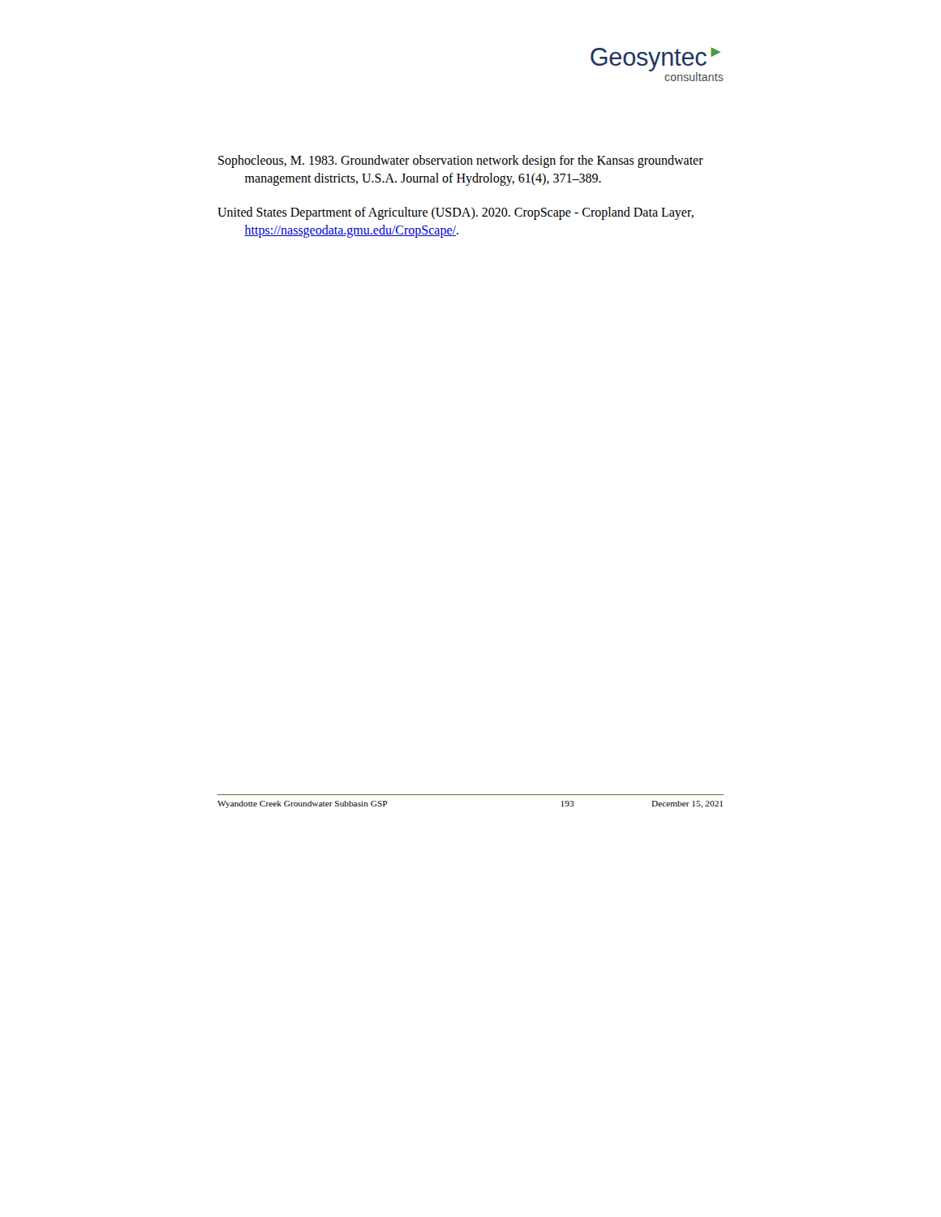Geosyntec►
consultants
Sophocleous, M. 1983. Groundwater observation network design for the Kansas groundwater management districts, U.S.A. Journal of Hydrology, 61(4), 371–389.
United States Department of Agriculture (USDA). 2020. CropScape - Cropland Data Layer, https://nassgeodata.gmu.edu/CropScape/.
| Wyandotte Creek Groundwater Subbasin GSP | 193 | December 15, 2021 |